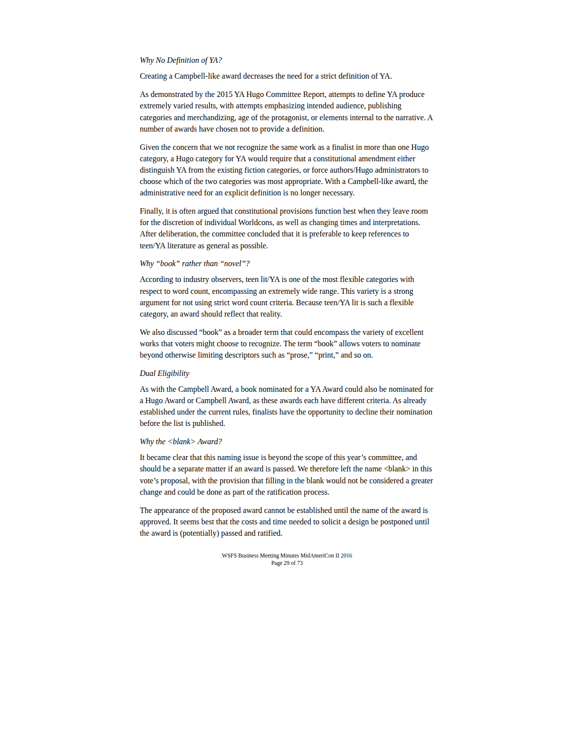Why No Definition of YA?
Creating a Campbell-like award decreases the need for a strict definition of YA.
As demonstrated by the 2015 YA Hugo Committee Report, attempts to define YA produce extremely varied results, with attempts emphasizing intended audience, publishing categories and merchandizing, age of the protagonist, or elements internal to the narrative. A number of awards have chosen not to provide a definition.
Given the concern that we not recognize the same work as a finalist in more than one Hugo category, a Hugo category for YA would require that a constitutional amendment either distinguish YA from the existing fiction categories, or force authors/Hugo administrators to choose which of the two categories was most appropriate. With a Campbell-like award, the administrative need for an explicit definition is no longer necessary.
Finally, it is often argued that constitutional provisions function best when they leave room for the discretion of individual Worldcons, as well as changing times and interpretations. After deliberation, the committee concluded that it is preferable to keep references to teen/YA literature as general as possible.
Why “book” rather than “novel”?
According to industry observers, teen lit/YA is one of the most flexible categories with respect to word count, encompassing an extremely wide range. This variety is a strong argument for not using strict word count criteria. Because teen/YA lit is such a flexible category, an award should reflect that reality.
We also discussed “book” as a broader term that could encompass the variety of excellent works that voters might choose to recognize. The term “book” allows voters to nominate beyond otherwise limiting descriptors such as “prose,” “print,” and so on.
Dual Eligibility
As with the Campbell Award, a book nominated for a YA Award could also be nominated for a Hugo Award or Campbell Award, as these awards each have different criteria. As already established under the current rules, finalists have the opportunity to decline their nomination before the list is published.
Why the <blank> Award?
It became clear that this naming issue is beyond the scope of this year’s committee, and should be a separate matter if an award is passed. We therefore left the name <blank> in this vote’s proposal, with the provision that filling in the blank would not be considered a greater change and could be done as part of the ratification process.
The appearance of the proposed award cannot be established until the name of the award is approved. It seems best that the costs and time needed to solicit a design be postponed until the award is (potentially) passed and ratified.
WSFS Business Meeting Minutes MidAmeriCon II 2016
Page 29 of 73